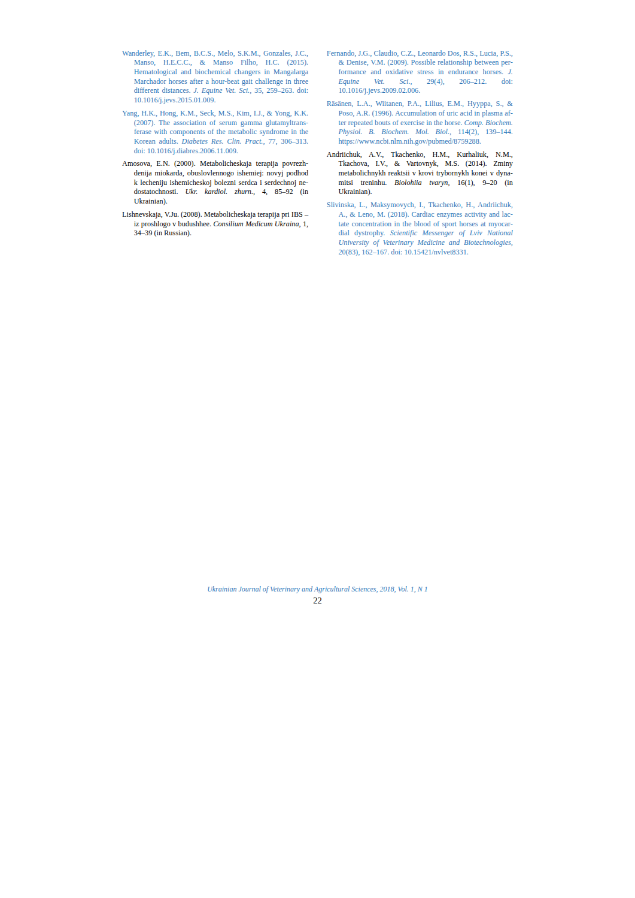Wanderley, E.K., Bem, B.C.S., Melo, S.K.M., Gonzales, J.C., Manso, H.E.C.C., & Manso Filho, H.C. (2015). Hematological and biochemical changers in Mangalarga Marchador horses after a hour-beat gait challenge in three different distances. J. Equine Vet. Sci., 35, 259–263. doi: 10.1016/j.jevs.2015.01.009.
Yang, H.K., Hong, K.M., Seck, M.S., Kim, I.J., & Yong, K.K. (2007). The association of serum gamma glutamyltransferase with components of the metabolic syndrome in the Korean adults. Diabetes Res. Clin. Pract., 77, 306–313. doi: 10.1016/j.diabres.2006.11.009.
Amosova, E.N. (2000). Metabolicheskaja terapija povrezhdenija miokarda, obuslovlennogo ishemiej: novyj podhod k lecheniju ishemicheskoj bolezni serdca i serdechnoj nedostatochnosti. Ukr. kardiol. zhurn., 4, 85–92 (in Ukrainian).
Lishnevskaja, V.Ju. (2008). Metabolicheskaja terapija pri IBS – iz proshlogo v budushhee. Consilium Medicum Ukraina, 1, 34–39 (in Russian).
Fernando, J.G., Claudio, C.Z., Leonardo Dos, R.S., Lucia, P.S., & Denise, V.M. (2009). Possible relationship between performance and oxidative stress in endurance horses. J. Equine Vet. Sci., 29(4), 206–212. doi: 10.1016/j.jevs.2009.02.006.
Räsänen, L.A., Wiitanen, P.A., Lilius, E.M., Hyyppa, S., & Poso, A.R. (1996). Accumulation of uric acid in plasma after repeated bouts of exercise in the horse. Comp. Biochem. Physiol. B. Biochem. Mol. Biol., 114(2), 139–144. https://www.ncbi.nlm.nih.gov/pubmed/8759288.
Andriichuk, A.V., Tkachenko, H.M., Kurhaliuk, N.M., Tkachova, I.V., & Vartovnyk, M.S. (2014). Zminy metabolichnykh reaktsii v krovi trybornykh konei v dynamitsi treninhu. Biolohiia tvaryn, 16(1), 9–20 (in Ukrainian).
Slivinska, L., Maksymovych, I., Tkachenko, H., Andriichuk, A., & Leno, M. (2018). Cardiac enzymes activity and lactate concentration in the blood of sport horses at myocardial dystrophy. Scientific Messenger of Lviv National University of Veterinary Medicine and Biotechnologies, 20(83), 162–167. doi: 10.15421/nvlvet8331.
Ukrainian Journal of Veterinary and Agricultural Sciences, 2018, Vol. 1, N 1
22